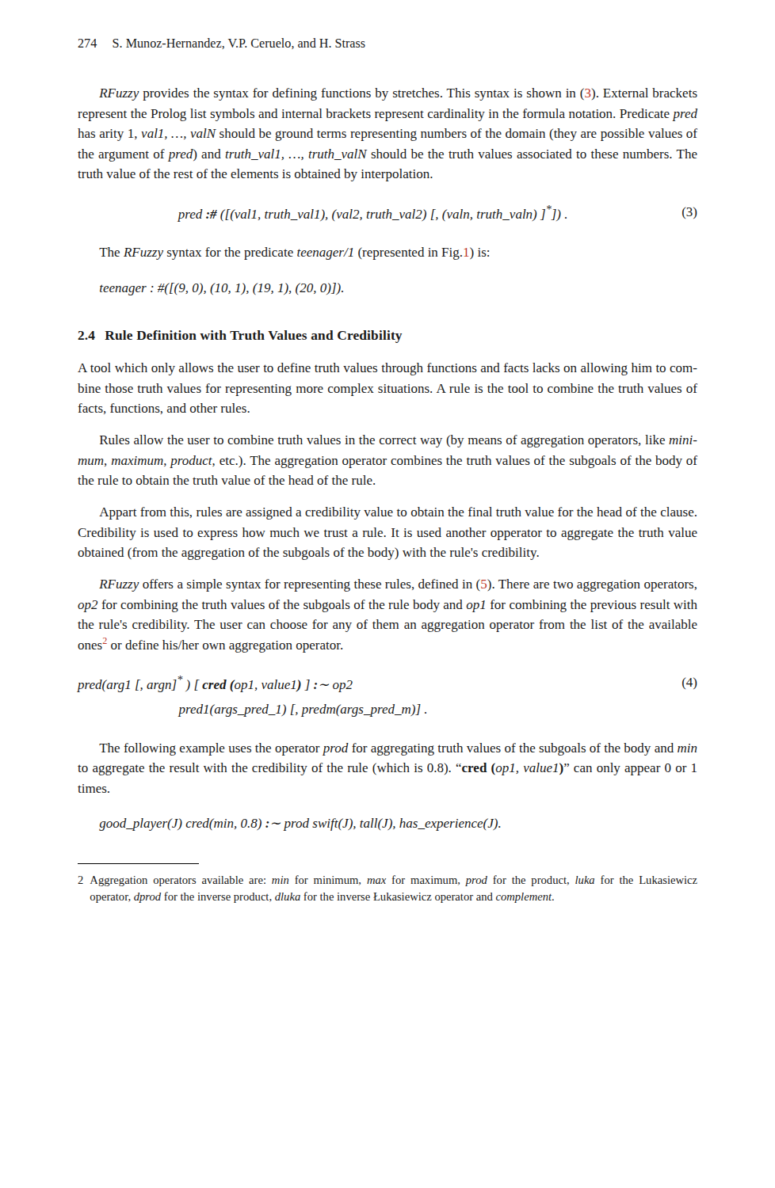274 S. Munoz-Hernandez, V.P. Ceruelo, and H. Strass
RFuzzy provides the syntax for defining functions by stretches. This syntax is shown in (3). External brackets represent the Prolog list symbols and internal brackets represent cardinality in the formula notation. Predicate pred has arity 1, val1, …, valN should be ground terms representing numbers of the domain (they are possible values of the argument of pred) and truth_val1, …, truth_valN should be the truth values associated to these numbers. The truth value of the rest of the elements is obtained by interpolation.
pred :# ([(val1, truth_val1), (val2, truth_val2) [, (valn, truth_valn) ]*]) .
(3)
The RFuzzy syntax for the predicate teenager/1 (represented in Fig.1) is:
teenager : #([(9, 0), (10, 1), (19, 1), (20, 0)]).
2.4 Rule Definition with Truth Values and Credibility
A tool which only allows the user to define truth values through functions and facts lacks on allowing him to combine those truth values for representing more complex situations. A rule is the tool to combine the truth values of facts, functions, and other rules.
Rules allow the user to combine truth values in the correct way (by means of aggregation operators, like minimum, maximum, product, etc.). The aggregation operator combines the truth values of the subgoals of the body of the rule to obtain the truth value of the head of the rule.
Appart from this, rules are assigned a credibility value to obtain the final truth value for the head of the clause. Credibility is used to express how much we trust a rule. It is used another opperator to aggregate the truth value obtained (from the aggregation of the subgoals of the body) with the rule's credibility.
RFuzzy offers a simple syntax for representing these rules, defined in (5). There are two aggregation operators, op2 for combining the truth values of the subgoals of the rule body and op1 for combining the previous result with the rule's credibility. The user can choose for any of them an aggregation operator from the list of the available ones2 or define his/her own aggregation operator.
pred(arg1 [, argn]* ) [ cred (op1, value1) ] :∼ op2 pred1(args_pred_1) [, predm(args_pred_m)] .
(4)
The following example uses the operator prod for aggregating truth values of the subgoals of the body and min to aggregate the result with the credibility of the rule (which is 0.8). “cred (op1, value1)” can only appear 0 or 1 times.
good_player(J) cred(min, 0.8) :∼ prod swift(J), tall(J), has_experience(J).
2 Aggregation operators available are: min for minimum, max for maximum, prod for the product, luka for the Lukasiewicz operator, dprod for the inverse product, dluka for the inverse Łukasiewicz operator and complement.